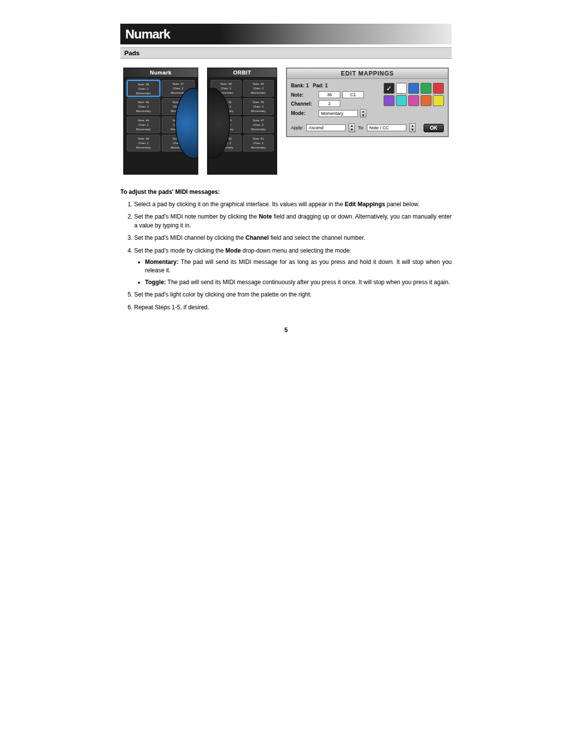Numark
Pads
Numark
Note: 36
Chan: 2
Momentary
Note: 37
Chan: 2
Momentary
Note: 40
Chan: 2
Momentary
Note: 41
Chan: 2
Momentary
Note: 44
Chan: 2
Momentary
Note: 45
Chan: 2
Momentary
Note: 48
Chan: 2
Momentary
Note: 49
Chan: 2
Momentary
ORBIT
Note: 38
Chan: 2
Momentary
Note: 39
Chan: 2
Momentary
Note: 42
Chan: 2
Momentary
Note: 43
Chan: 2
Momentary
Note: 46
Chan: 2
Momentary
Note: 47
Chan: 2
Momentary
Note: 50
Chan: 2
Momentary
Note: 51
Chan: 2
Momentary
EDIT MAPPINGS
Bank: 1 Pad: 1
Note: 36 C1
Channel: 2
Mode: Momentary ▲
▼
✓
Apply: Ascend ▲
▼ To: Note / CC ▲
▼ OK
To adjust the pads' MIDI messages:
Select a pad by clicking it on the graphical interface. Its values will appear in the Edit Mappings panel below.
Set the pad's MIDI note number by clicking the Note field and dragging up or down. Alternatively, you can manually enter a value by typing it in.
Set the pad's MIDI channel by clicking the Channel field and select the channel number.
Set the pad's mode by clicking the Mode drop-down menu and selecting the mode:
Momentary: The pad will send its MIDI message for as long as you press and hold it down. It will stop when you release it.
Toggle: The pad will send its MIDI message continuously after you press it once. It will stop when you press it again.
Set the pad's light color by clicking one from the palette on the right.
Repeat Steps 1-5, if desired.
5